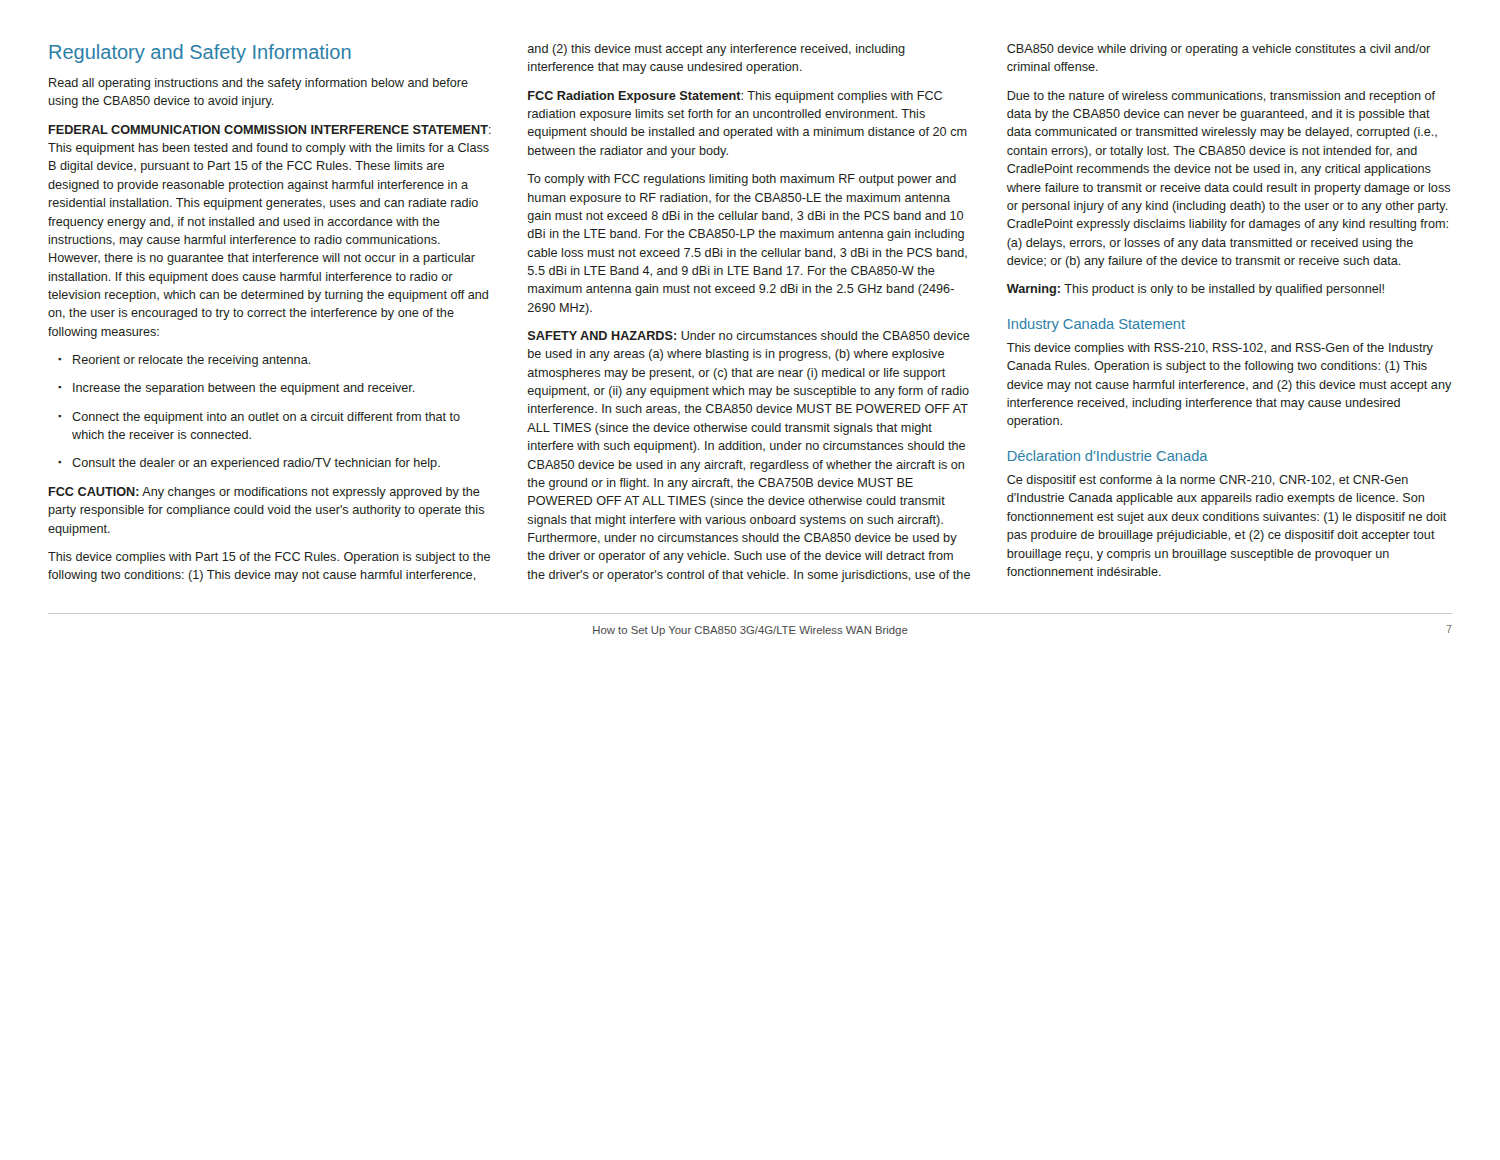Regulatory and Safety Information
Read all operating instructions and the safety information below and before using the CBA850 device to avoid injury.
FEDERAL COMMUNICATION COMMISSION INTERFERENCE STATEMENT: This equipment has been tested and found to comply with the limits for a Class B digital device, pursuant to Part 15 of the FCC Rules. These limits are designed to provide reasonable protection against harmful interference in a residential installation. This equipment generates, uses and can radiate radio frequency energy and, if not installed and used in accordance with the instructions, may cause harmful interference to radio communications. However, there is no guarantee that interference will not occur in a particular installation. If this equipment does cause harmful interference to radio or television reception, which can be determined by turning the equipment off and on, the user is encouraged to try to correct the interference by one of the following measures:
Reorient or relocate the receiving antenna.
Increase the separation between the equipment and receiver.
Connect the equipment into an outlet on a circuit different from that to which the receiver is connected.
Consult the dealer or an experienced radio/TV technician for help.
FCC CAUTION: Any changes or modifications not expressly approved by the party responsible for compliance could void the user's authority to operate this equipment.
This device complies with Part 15 of the FCC Rules. Operation is subject to the following two conditions: (1) This device may not cause harmful interference, and (2) this device must accept any interference received, including interference that may cause undesired operation.
FCC Radiation Exposure Statement: This equipment complies with FCC radiation exposure limits set forth for an uncontrolled environment. This equipment should be installed and operated with a minimum distance of 20 cm between the radiator and your body.
To comply with FCC regulations limiting both maximum RF output power and human exposure to RF radiation, for the CBA850-LE the maximum antenna gain must not exceed 8 dBi in the cellular band, 3 dBi in the PCS band and 10 dBi in the LTE band. For the CBA850-LP the maximum antenna gain including cable loss must not exceed 7.5 dBi in the cellular band, 3 dBi in the PCS band, 5.5 dBi in LTE Band 4, and 9 dBi in LTE Band 17. For the CBA850-W the maximum antenna gain must not exceed 9.2 dBi in the 2.5 GHz band (2496-2690 MHz).
SAFETY AND HAZARDS: Under no circumstances should the CBA850 device be used in any areas (a) where blasting is in progress, (b) where explosive atmospheres may be present, or (c) that are near (i) medical or life support equipment, or (ii) any equipment which may be susceptible to any form of radio interference. In such areas, the CBA850 device MUST BE POWERED OFF AT ALL TIMES (since the device otherwise could transmit signals that might interfere with such equipment). In addition, under no circumstances should the CBA850 device be used in any aircraft, regardless of whether the aircraft is on the ground or in flight. In any aircraft, the CBA750B device MUST BE POWERED OFF AT ALL TIMES (since the device otherwise could transmit signals that might interfere with various onboard systems on such aircraft). Furthermore, under no circumstances should the CBA850 device be used by the driver or operator of any vehicle. Such use of the device will detract from the driver's or operator's control of that vehicle. In some jurisdictions, use of the CBA850 device while driving or operating a vehicle constitutes a civil and/or criminal offense.
Due to the nature of wireless communications, transmission and reception of data by the CBA850 device can never be guaranteed, and it is possible that data communicated or transmitted wirelessly may be delayed, corrupted (i.e., contain errors), or totally lost. The CBA850 device is not intended for, and CradlePoint recommends the device not be used in, any critical applications where failure to transmit or receive data could result in property damage or loss or personal injury of any kind (including death) to the user or to any other party. CradlePoint expressly disclaims liability for damages of any kind resulting from: (a) delays, errors, or losses of any data transmitted or received using the device; or (b) any failure of the device to transmit or receive such data.
Warning: This product is only to be installed by qualified personnel!
Industry Canada Statement
This device complies with RSS-210, RSS-102, and RSS-Gen of the Industry Canada Rules. Operation is subject to the following two conditions: (1) This device may not cause harmful interference, and (2) this device must accept any interference received, including interference that may cause undesired operation.
Déclaration d'Industrie Canada
Ce dispositif est conforme à la norme CNR-210, CNR-102, et CNR-Gen d'Industrie Canada applicable aux appareils radio exempts de licence. Son fonctionnement est sujet aux deux conditions suivantes: (1) le dispositif ne doit pas produire de brouillage préjudiciable, et (2) ce dispositif doit accepter tout brouillage reçu, y compris un brouillage susceptible de provoquer un fonctionnement indésirable.
How to Set Up Your CBA850 3G/4G/LTE Wireless WAN Bridge 7